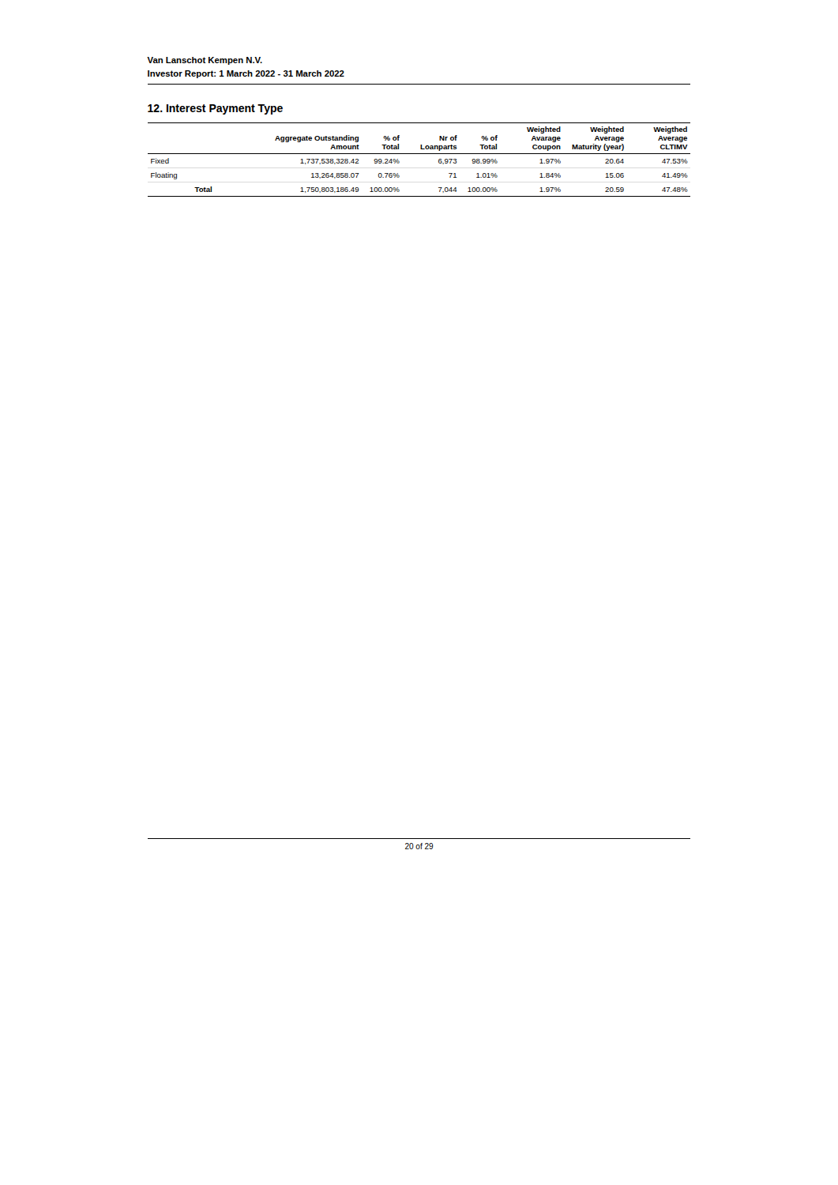Van Lanschot Kempen N.V.
Investor Report: 1 March 2022 - 31 March 2022
12. Interest Payment Type
| | Aggregate Outstanding Amount | % of Total | Nr of Loanparts | % of Total | Weighted Avarage Coupon | Weighted Average Maturity (year) | Weigthed Average CLTIMV |
| --- | --- | --- | --- | --- | --- | --- | --- |
| Fixed | 1,737,538,328.42 | 99.24% | 6,973 | 98.99% | 1.97% | 20.64 | 47.53% |
| Floating | 13,264,858.07 | 0.76% | 71 | 1.01% | 1.84% | 15.06 | 41.49% |
| Total | 1,750,803,186.49 | 100.00% | 7,044 | 100.00% | 1.97% | 20.59 | 47.48% |
20 of 29